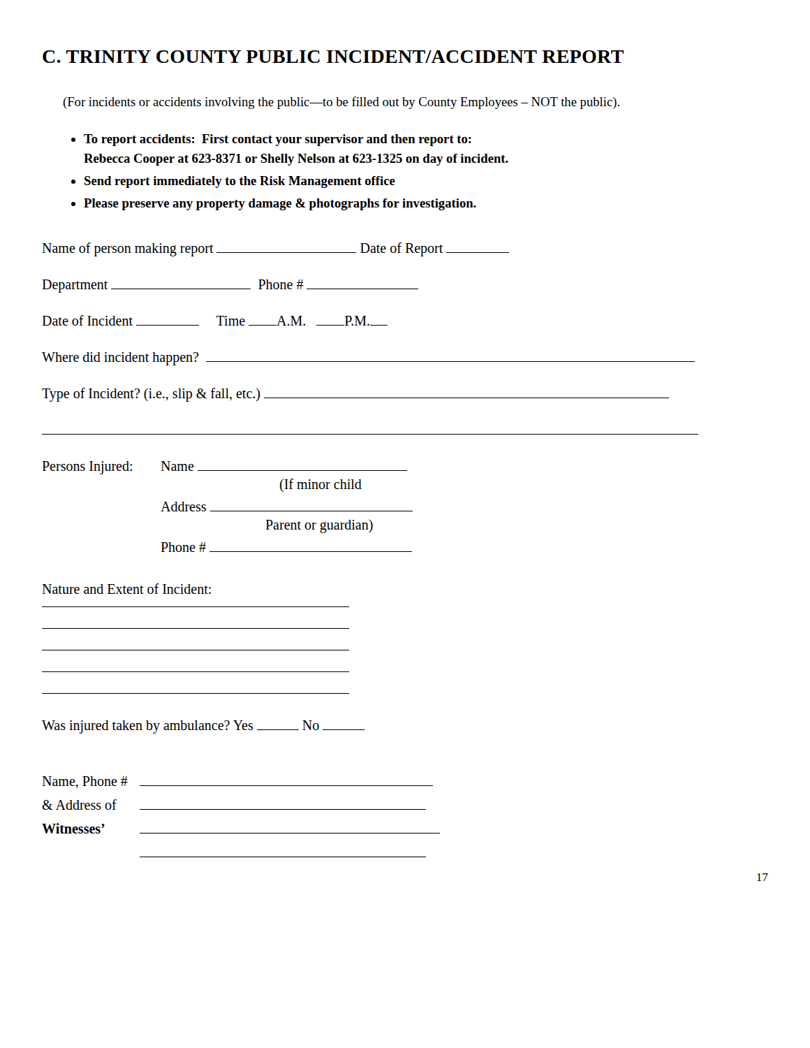C. TRINITY COUNTY PUBLIC INCIDENT/ACCIDENT REPORT
(For incidents or accidents involving the public—to be filled out by County Employees – NOT the public).
To report accidents: First contact your supervisor and then report to:
Rebecca Cooper at 623-8371 or Shelly Nelson at 623-1325 on day of incident.
Send report immediately to the Risk Management office
Please preserve any property damage & photographs for investigation.
Name of person making report Date of Report
Department Phone #
Date of Incident Time A.M. P.M.
Where did incident happen?
Type of Incident? (i.e., slip & fall, etc.)
Persons Injured: Name (If minor child Address Parent or guardian) Phone #
Nature and Extent of Incident:
Was injured taken by ambulance? Yes No
Name, Phone #
& Address of
Witnesses’
17